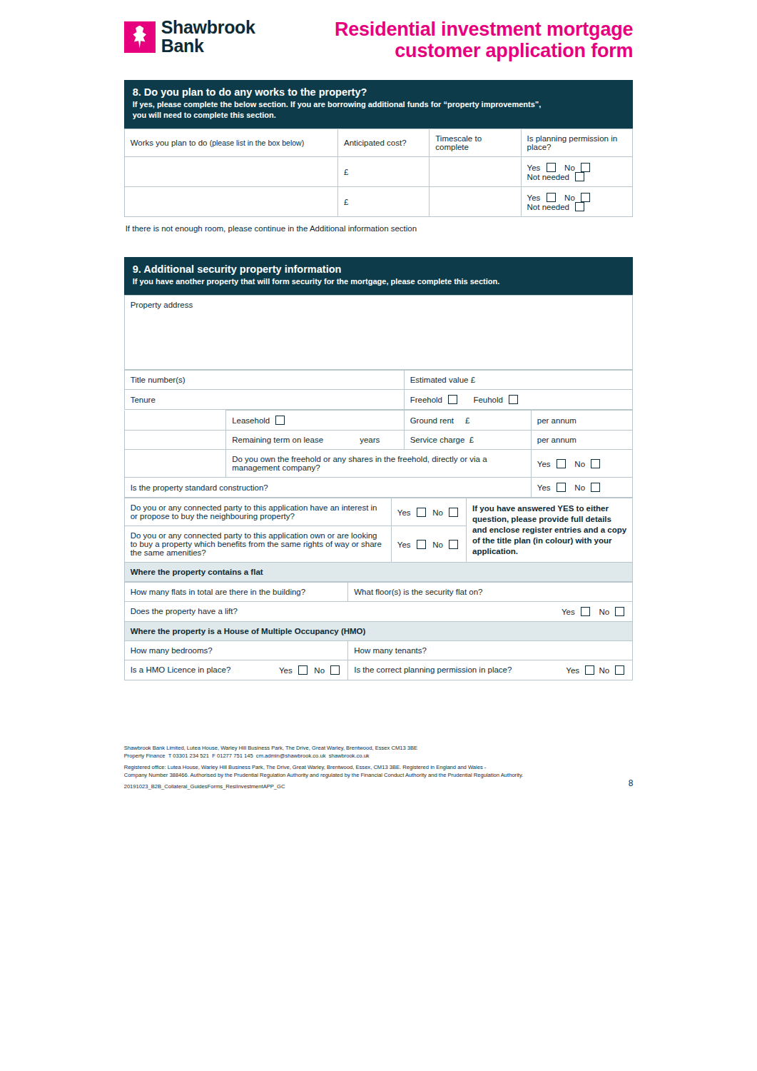Shawbrook
Bank
Residential investment mortgage
customer application form
8. Do you plan to do any works to the property?
If yes, please complete the below section. If you are borrowing additional funds for “property improvements”,
you will need to complete this section.
| Works you plan to do (please list in the box below) | Anticipated cost? | Timescale to complete | Is planning permission in place? |
| | £ | | Yes No Not needed |
| | £ | | Yes No Not needed |
If there is not enough room, please continue in the Additional information section
9. Additional security property information
If you have another property that will form security for the mortgage, please complete this section.
Property address
| Title number(s) | Estimated value £ |
| Tenure | Freehold Feuhold |
| | Leasehold | Ground rent £ | per annum |
| | Remaining term on lease years | Service charge £ | per annum |
| | Do you own the freehold or any shares in the freehold, directly or via a management company? | Yes No |
| Is the property standard construction? | Yes No |
| Do you or any connected party to this application have an interest in or propose to buy the neighbouring property? | Yes No | If you have answered YES to either question, please provide full details and enclose register entries and a copy of the title plan (in colour) with your application. |
| Do you or any connected party to this application own or are looking to buy a property which benefits from the same rights of way or share the same amenities? | Yes No |
| Where the property contains a flat |
| How many flats in total are there in the building? | What floor(s) is the security flat on? |
| Does the property have a lift? Yes No |
| Where the property is a House of Multiple Occupancy (HMO) |
| How many bedrooms? | How many tenants? |
| Is a HMO Licence in place? Yes No | Is the correct planning permission in place? Yes No |
Shawbrook Bank Limited, Lutea House, Warley Hill Business Park, The Drive, Great Warley, Brentwood, Essex CM13 3BE
Property Finance T 03301 234 521 F 01277 751 145 cm.admin@shawbrook.co.uk shawbrook.co.uk
Registered office: Lutea House, Warley Hill Business Park, The Drive, Great Warley, Brentwood, Essex, CM13 3BE. Registered in England and Wales -
Company Number 388466. Authorised by the Prudential Regulation Authority and regulated by the Financial Conduct Authority and the Prudential Regulation Authority.
20191023_B2B_Collateral_GuidesForms_ResiInvestmentAPP_GC
8